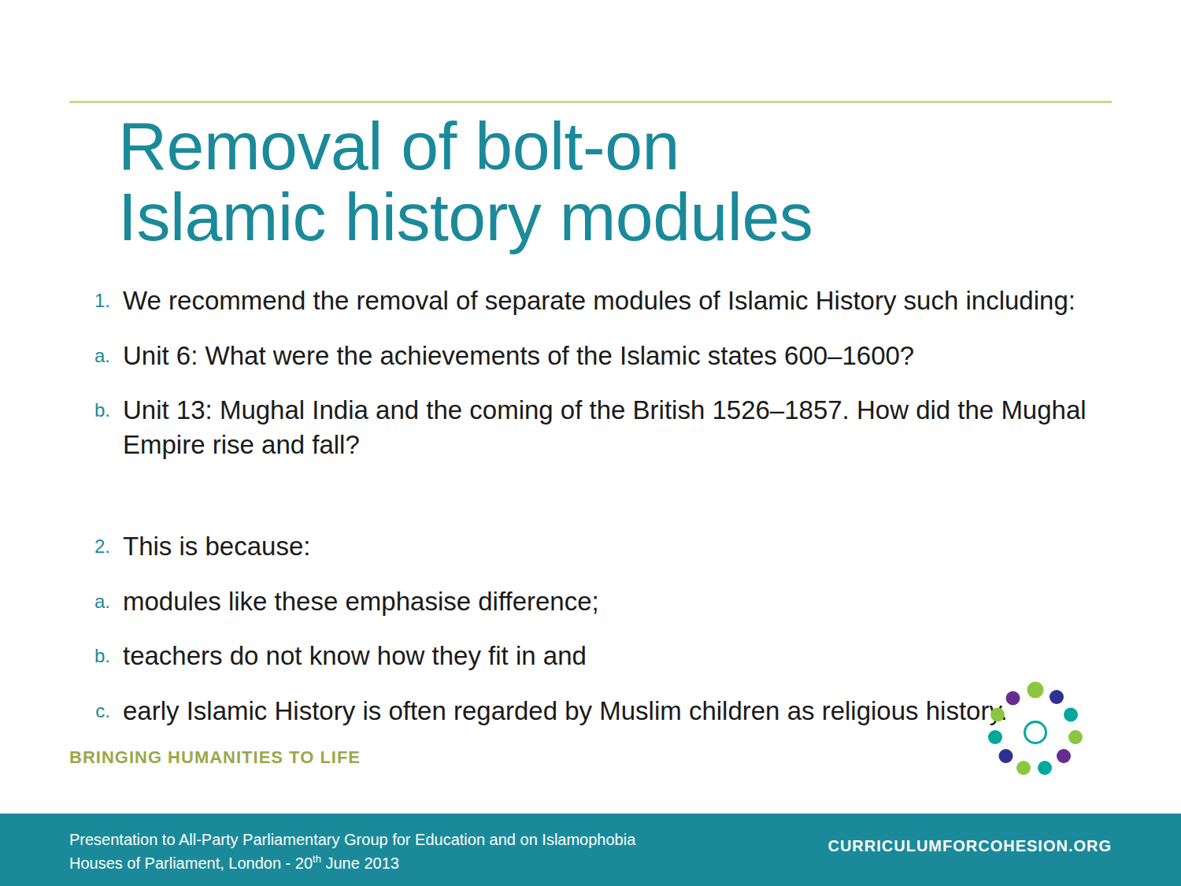Removal of bolt-on
Islamic history modules
1. We recommend the removal of separate modules of Islamic History such including:
a. Unit 6: What were the achievements of the Islamic states 600–1600?
b. Unit 13: Mughal India and the coming of the British 1526–1857. How did the Mughal Empire rise and fall?
2. This is because:
a. modules like these emphasise difference;
b. teachers do not know how they fit in and
c. early Islamic History is often regarded by Muslim children as religious history.
Bringing Humanities to Life
Presentation to All-Party Parliamentary Group for Education and on Islamophobia
Houses of Parliament, London - 20th June 2013
CURRICULUMFORCOHESION.ORG